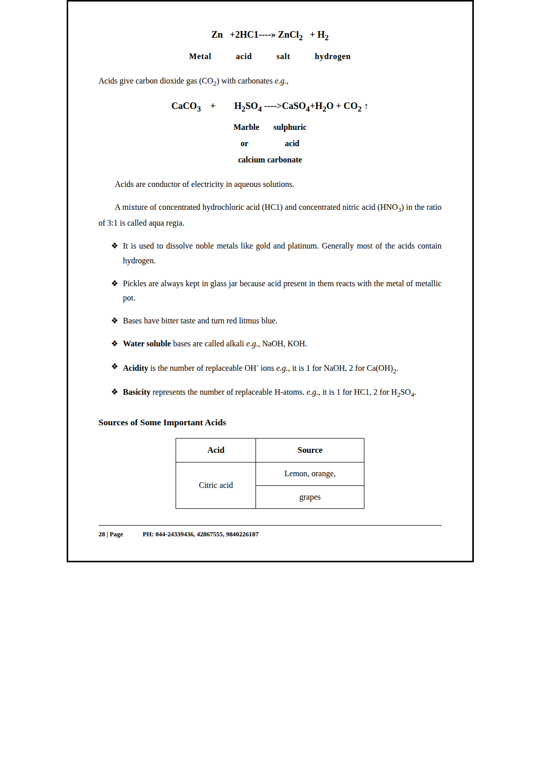Zn +2HC1----» ZnCl2 + H2
Metal acid salt hydrogen
Acids give carbon dioxide gas (CO2) with carbonates e.g.,
CaCO3 + H2SO4 ---->CaSO4+H2O + CO2 ↑
Marble sulphuric
or acid
calcium carbonate
Acids are conductor of electricity in aqueous solutions.
A mixture of concentrated hydrochloric acid (HC1) and concentrated nitric acid (HNO3) in the ratio of 3:1 is called aqua regia.
It is used to dissolve noble metals like gold and platinum. Generally most of the acids contain hydrogen.
Pickles are always kept in glass jar because acid present in them reacts with the metal of metallic pot.
Bases have bitter taste and turn red litmus blue.
Water soluble bases are called alkali e.g., NaOH, KOH.
Acidity is the number of replaceable OH- ions e.g., it is 1 for NaOH, 2 for Ca(OH)2.
Basicity represents the number of replaceable H-atoms. e.g., it is 1 for HC1, 2 for H2SO4.
Sources of Some Important Acids
| Acid | Source |
| --- | --- |
| Citric acid | Lemon, orange, |
| grapes |
28 | Page PH: 044-24339436, 42867555, 9840226187